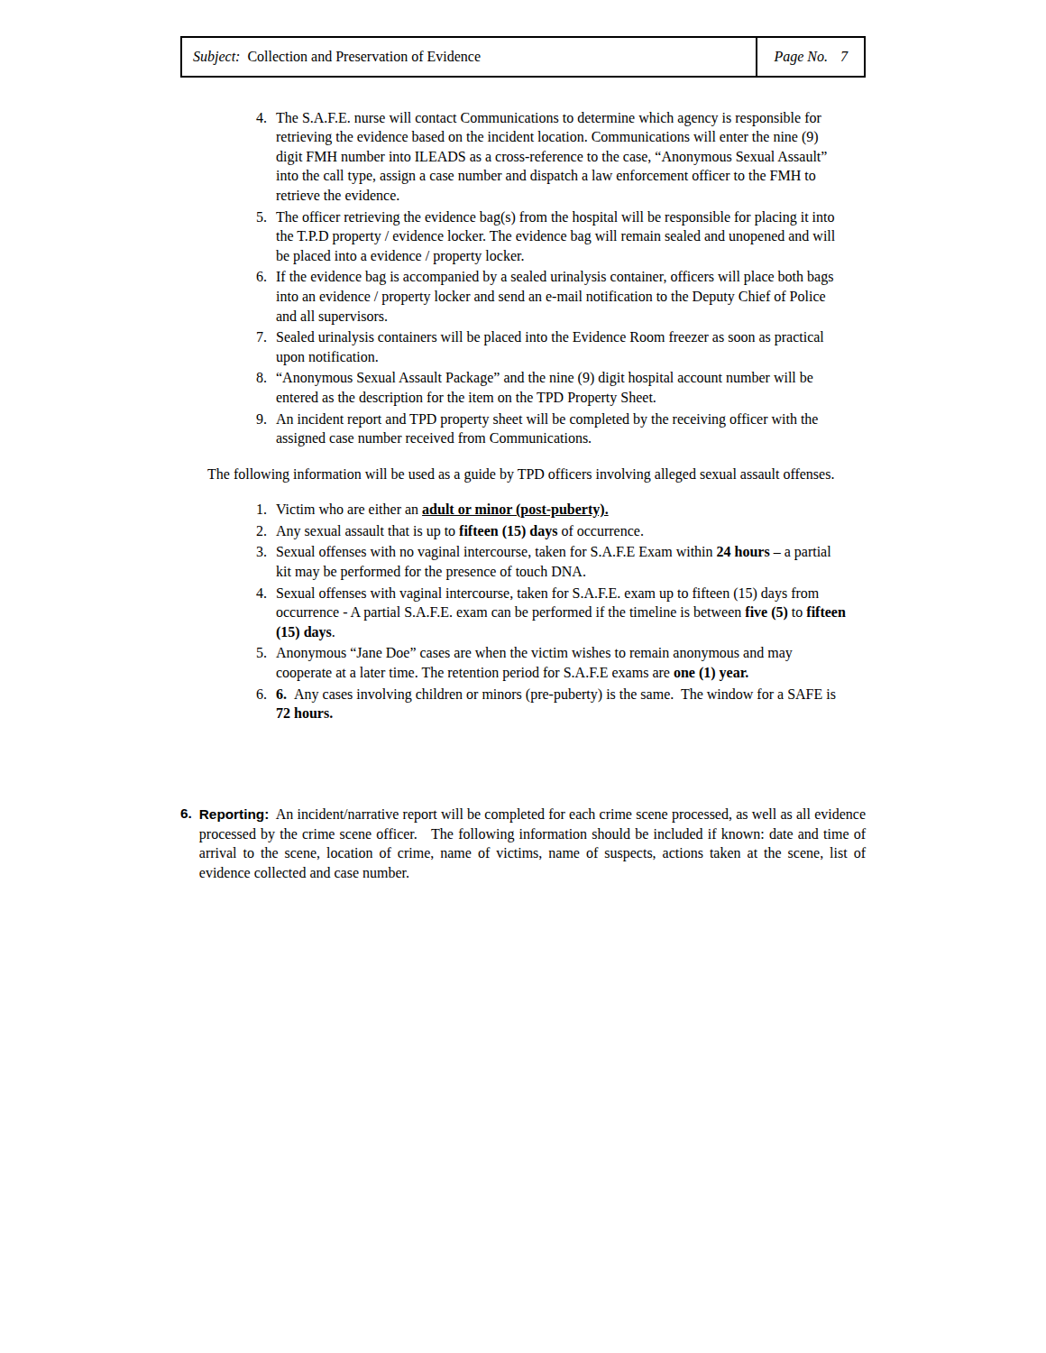Subject: Collection and Preservation of Evidence
Page No.7
The S.A.F.E. nurse will contact Communications to determine which agency is responsible for retrieving the evidence based on the incident location. Communications will enter the nine (9) digit FMH number into ILEADS as a cross-reference to the case, “Anonymous Sexual Assault” into the call type, assign a case number and dispatch a law enforcement officer to the FMH to retrieve the evidence.
The officer retrieving the evidence bag(s) from the hospital will be responsible for placing it into the T.P.D property / evidence locker. The evidence bag will remain sealed and unopened and will be placed into a evidence / property locker.
If the evidence bag is accompanied by a sealed urinalysis container, officers will place both bags into an evidence / property locker and send an e-mail notification to the Deputy Chief of Police and all supervisors.
Sealed urinalysis containers will be placed into the Evidence Room freezer as soon as practical upon notification.
“Anonymous Sexual Assault Package” and the nine (9) digit hospital account number will be entered as the description for the item on the TPD Property Sheet.
An incident report and TPD property sheet will be completed by the receiving officer with the assigned case number received from Communications.
The following information will be used as a guide by TPD officers involving alleged sexual assault offenses.
Victim who are either an adult or minor (post-puberty).
Any sexual assault that is up to fifteen (15) days of occurrence.
Sexual offenses with no vaginal intercourse, taken for S.A.F.E Exam within 24 hours – a partial kit may be performed for the presence of touch DNA.
Sexual offenses with vaginal intercourse, taken for S.A.F.E. exam up to fifteen (15) days from occurrence - A partial S.A.F.E. exam can be performed if the timeline is between five (5) to fifteen (15) days.
Anonymous “Jane Doe” cases are when the victim wishes to remain anonymous and may cooperate at a later time. The retention period for S.A.F.E exams are one (1) year.
6. Any cases involving children or minors (pre-puberty) is the same. The window for a SAFE is 72 hours.
6.
Reporting: An incident/narrative report will be completed for each crime scene processed, as well as all evidence processed by the crime scene officer. The following information should be included if known: date and time of arrival to the scene, location of crime, name of victims, name of suspects, actions taken at the scene, list of evidence collected and case number.